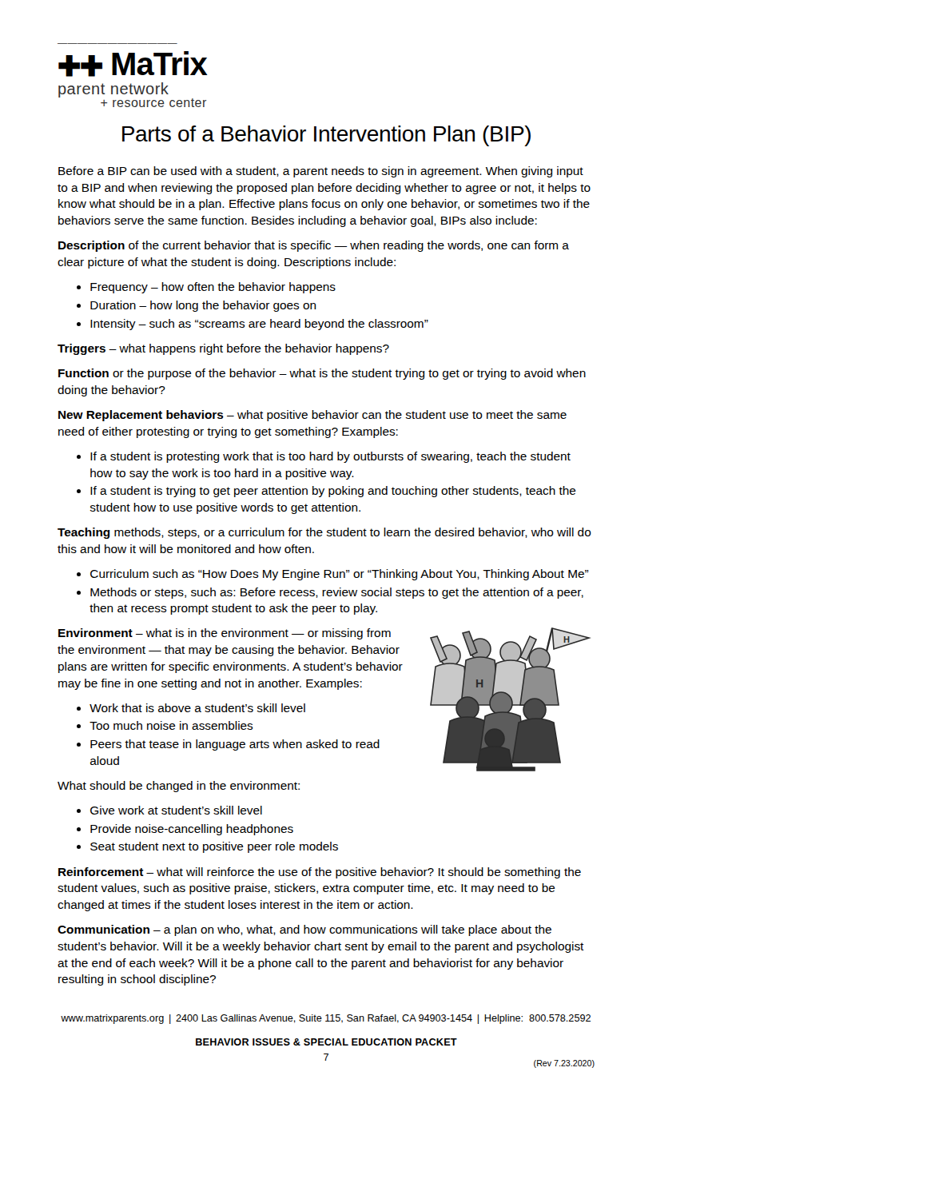————————————
✚✚ MaTrix
parent network
+ resource center
Parts of a Behavior Intervention Plan (BIP)
Before a BIP can be used with a student, a parent needs to sign in agreement. When giving input to a BIP and when reviewing the proposed plan before deciding whether to agree or not, it helps to know what should be in a plan. Effective plans focus on only one behavior, or sometimes two if the behaviors serve the same function. Besides including a behavior goal, BIPs also include:
Description of the current behavior that is specific — when reading the words, one can form a clear picture of what the student is doing. Descriptions include:
Frequency – how often the behavior happens
Duration – how long the behavior goes on
Intensity – such as “screams are heard beyond the classroom”
Triggers – what happens right before the behavior happens?
Function or the purpose of the behavior – what is the student trying to get or trying to avoid when doing the behavior?
New Replacement behaviors – what positive behavior can the student use to meet the same need of either protesting or trying to get something? Examples:
If a student is protesting work that is too hard by outbursts of swearing, teach the student how to say the work is too hard in a positive way.
If a student is trying to get peer attention by poking and touching other students, teach the student how to use positive words to get attention.
Teaching methods, steps, or a curriculum for the student to learn the desired behavior, who will do this and how it will be monitored and how often.
Curriculum such as “How Does My Engine Run” or “Thinking About You, Thinking About Me”
Methods or steps, such as: Before recess, review social steps to get the attention of a peer, then at recess prompt student to ask the peer to play.
H H
Environment – what is in the environment — or missing from the environment — that may be causing the behavior. Behavior plans are written for specific environments. A student’s behavior may be fine in one setting and not in another. Examples:
Work that is above a student’s skill level
Too much noise in assemblies
Peers that tease in language arts when asked to read aloud
What should be changed in the environment:
Give work at student’s skill level
Provide noise-cancelling headphones
Seat student next to positive peer role models
Reinforcement – what will reinforce the use of the positive behavior? It should be something the student values, such as positive praise, stickers, extra computer time, etc. It may need to be changed at times if the student loses interest in the item or action.
Communication – a plan on who, what, and how communications will take place about the student’s behavior. Will it be a weekly behavior chart sent by email to the parent and psychologist at the end of each week? Will it be a phone call to the parent and behaviorist for any behavior resulting in school discipline?
www.matrixparents.org|2400 Las Gallinas Avenue, Suite 115, San Rafael, CA 94903-1454|Helpline: 800.578.2592
BEHAVIOR ISSUES & SPECIAL EDUCATION PACKET
7
(Rev 7.23.2020)